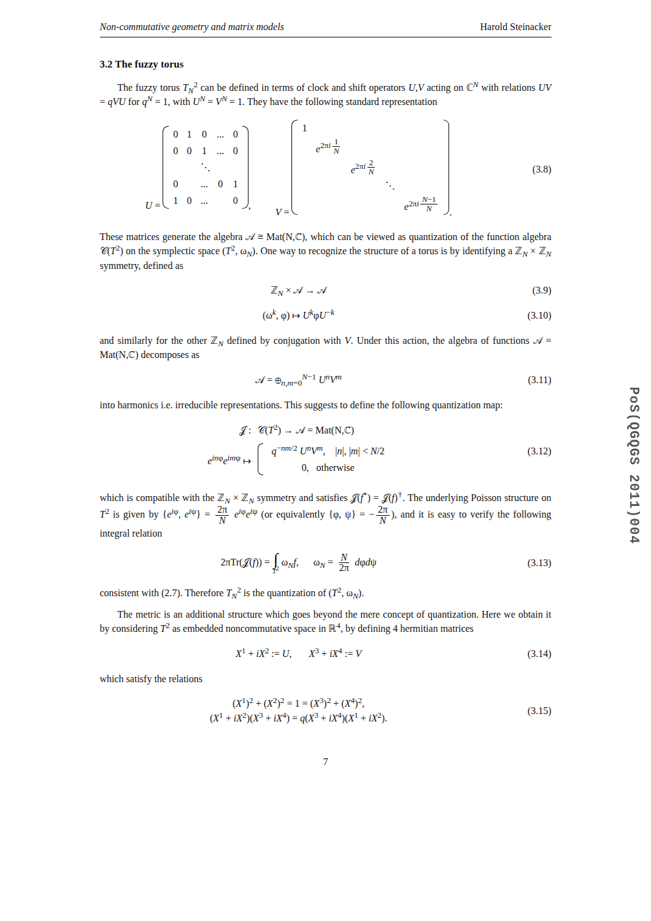PoS(QGQGS 2011)004
Non-commutative geometry and matrix models Harold Steinacker
3.2 The fuzzy torus
The fuzzy torus TN2 can be defined in terms of clock and shift operators U,V acting on ℂN with relations UV = qVU for qN = 1, with UN = VN = 1. They have the following standard representation
U =
| 0 | 1 | 0 | ... | 0 |
| 0 | 0 | 1 | ... | 0 |
| | ⋱ | |
| 0 | | ... | 0 | 1 |
| 1 | 0 | ... | | 0 |
, V =
| 1 | | | | |
| | e 2π i 1 N | | | |
| | | e 2π i 2 N | | |
| | | | ⋱ | |
| | | | | e 2π i N −1 N |
.
(3.8)
These matrices generate the algebra 𝒜 ≅ Mat(N,ℂ), which can be viewed as quantization of the function algebra 𝒞(T2) on the symplectic space (T2, ωN). One way to recognize the structure of a torus is by identifying a ℤN × ℤN symmetry, defined as
ℤN × 𝒜 → 𝒜
(3.9)
(ωk, φ) ↦ UkφU−k
(3.10)
and similarly for the other ℤN defined by conjugation with V. Under this action, the algebra of functions 𝒜 = Mat(N,ℂ) decomposes as
𝒜 = ⊕n,m=0N−1 UnVm
(3.11)
into harmonics i.e. irreducible representations. This suggests to define the following quantization map:
| 𝒥 : | 𝒞( T 2 ) → 𝒜 = Mat(N,ℂ) |
| e in φ e im ψ ↦ | / q − nm /2 U n V m , / / n /, / m / < N /2 / / 0, otherwise / |
(3.12)
which is compatible with the ℤN × ℤN symmetry and satisfies 𝒥(f*) = 𝒥(f)†. The underlying Poisson structure on T2 is given by {eiφ, eiψ} = 2π N eiφeiψ (or equivalently {φ, ψ} = −2π N), and it is easy to verify the following integral relation
2πTr(𝒥(f)) = ∫T2 ωNf, ωN = N 2π dφdψ
(3.13)
consistent with (2.7). Therefore TN2 is the quantization of (T2, ωN).
The metric is an additional structure which goes beyond the mere concept of quantization. Here we obtain it by considering T2 as embedded noncommutative space in ℝ4, by defining 4 hermitian matrices
X1 + iX2 := U, X3 + iX4 := V
(3.14)
which satisfy the relations
(X1)2 + (X2)2 = 1 = (X3)2 + (X4)2,
(X1 + iX2)(X3 + iX4) = q(X3 + iX4)(X1 + iX2).
(3.15)
7